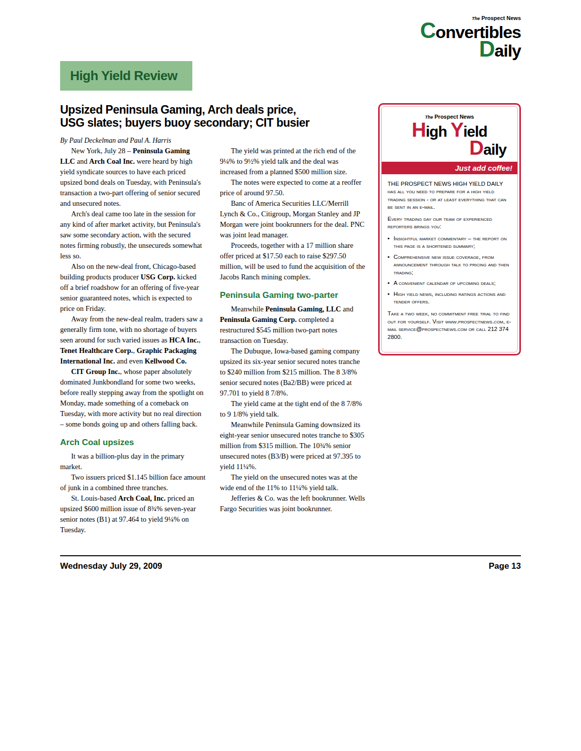The Prospect News
ConvertiblesDaily
High Yield Review
Upsized Peninsula Gaming, Arch deals price,
USG slates; buyers buoy secondary; CIT busier
By Paul Deckelman and Paul A. Harris
New York, July 28 – Peninsula Gaming LLC and Arch Coal Inc. were heard by high yield syndicate sources to have each priced upsized bond deals on Tuesday, with Peninsula's transaction a two-part offering of senior secured and unsecured notes.
Arch's deal came too late in the session for any kind of after market activity, but Peninsula's saw some secondary action, with the secured notes firming robustly, the unsecureds somewhat less so.
Also on the new-deal front, Chicago-based building products producer USG Corp. kicked off a brief roadshow for an offering of five-year senior guaranteed notes, which is expected to price on Friday.
Away from the new-deal realm, traders saw a generally firm tone, with no shortage of buyers seen around for such varied issues as HCA Inc., Tenet Healthcare Corp., Graphic Packaging International Inc. and even Kellwood Co.
CIT Group Inc., whose paper absolutely dominated Junkbondland for some two weeks, before really stepping away from the spotlight on Monday, made something of a comeback on Tuesday, with more activity but no real direction – some bonds going up and others falling back.
Arch Coal upsizes
It was a billion-plus day in the primary market.
Two issuers priced $1.145 billion face amount of junk in a combined three tranches.
St. Louis-based Arch Coal, Inc. priced an upsized $600 million issue of 8¾% seven-year senior notes (B1) at 97.464 to yield 9¼% on Tuesday.
The yield was printed at the rich end of the 9¼% to 9½% yield talk and the deal was increased from a planned $500 million size.
The notes were expected to come at a reoffer price of around 97.50.
Banc of America Securities LLC/Merrill Lynch & Co., Citigroup, Morgan Stanley and JP Morgan were joint bookrunners for the deal. PNC was joint lead manager.
Proceeds, together with a 17 million share offer priced at $17.50 each to raise $297.50 million, will be used to fund the acquisition of the Jacobs Ranch mining complex.
Peninsula Gaming two-parter
Meanwhile Peninsula Gaming, LLC and Peninsula Gaming Corp. completed a restructured $545 million two-part notes transaction on Tuesday.
The Dubuque, Iowa-based gaming company upsized its six-year senior secured notes tranche to $240 million from $215 million. The 8 3/8% senior secured notes (Ba2/BB) were priced at 97.701 to yield 8 7/8%.
The yield came at the tight end of the 8 7/8% to 9 1/8% yield talk.
Meanwhile Peninsula Gaming downsized its eight-year senior unsecured notes tranche to $305 million from $315 million. The 10¾% senior unsecured notes (B3/B) were priced at 97.395 to yield 11¼%.
The yield on the unsecured notes was at the wide end of the 11% to 11¼% yield talk.
Jefferies & Co. was the left bookrunner. Wells Fargo Securities was joint bookrunner.
The Prospect News
High YieldDaily
Just add coffee!
THE PROSPECT NEWS HIGH YIELD DAILY has all you need to prepare for a high yield trading session - or at least everything that can be sent in an e-mail.
Every trading day our team of experienced reporters brings you:
Insightful market commentary – the report on this page is a shortened summary;
Comprehensive new issue coverage, from announcement through talk to pricing and then trading;
A convenient calendar of upcoming deals;
High yield news, including ratings actions and tender offers.
Take a two week, no commitment free trial to find out for yourself. Visit www.prospectnews.com, e-mail service@prospectnews.com or call 212 374 2800.
Wednesday July 29, 2009
Page 13